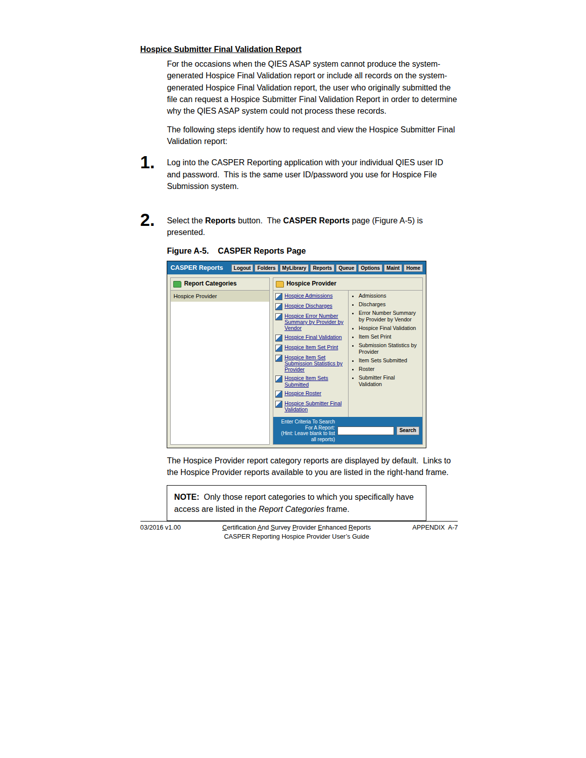Hospice Submitter Final Validation Report
For the occasions when the QIES ASAP system cannot produce the system-generated Hospice Final Validation report or include all records on the system-generated Hospice Final Validation report, the user who originally submitted the file can request a Hospice Submitter Final Validation Report in order to determine why the QIES ASAP system could not process these records.
The following steps identify how to request and view the Hospice Submitter Final Validation report:
1.
Log into the CASPER Reporting application with your individual QIES user ID and password. This is the same user ID/password you use for Hospice File Submission system.
2.
Select the Reports button. The CASPER Reports page (Figure A-5) is presented.
Figure A-5. CASPER Reports Page
CASPER Reports
Logout Folders MyLibrary Reports Queue Options Maint Home
Report Categories
Hospice Provider
Hospice Provider
Hospice Admissions
Hospice Discharges
Hospice Error Number Summary by Provider by Vendor
Hospice Final Validation
Hospice Item Set Print
Hospice Item Set Submission Statistics by Provider
Hospice Item Sets Submitted
Hospice Roster
Hospice Submitter Final Validation
Admissions
Discharges
Error Number Summary by Provider by Vendor
Hospice Final Validation
Item Set Print
Submission Statistics by Provider
Item Sets Submitted
Roster
Submitter Final Validation
Enter Criteria To Search For A Report:
(Hint: Leave blank to list all reports)
Search
The Hospice Provider report category reports are displayed by default. Links to the Hospice Provider reports available to you are listed in the right-hand frame.
NOTE: Only those report categories to which you specifically have access are listed in the Report Categories frame.
03/2016 v1.00
Certification And Survey Provider Enhanced Reports
CASPER Reporting Hospice Provider User’s Guide
APPENDIX A-7